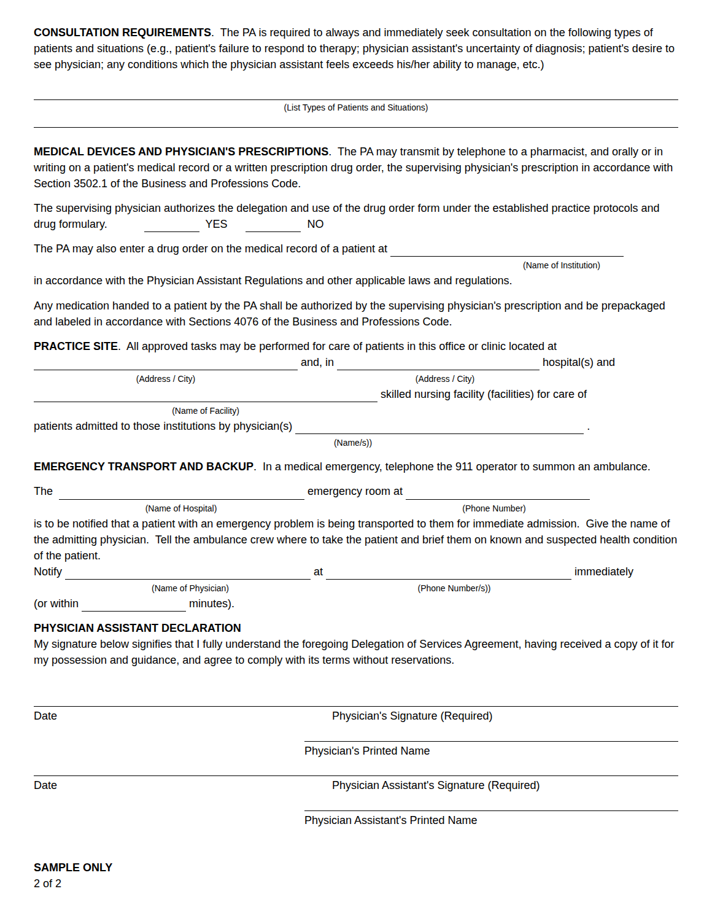CONSULTATION REQUIREMENTS. The PA is required to always and immediately seek consultation on the following types of patients and situations (e.g., patient's failure to respond to therapy; physician assistant's uncertainty of diagnosis; patient's desire to see physician; any conditions which the physician assistant feels exceeds his/her ability to manage, etc.)
(List Types of Patients and Situations)
MEDICAL DEVICES AND PHYSICIAN'S PRESCRIPTIONS. The PA may transmit by telephone to a pharmacist, and orally or in writing on a patient's medical record or a written prescription drug order, the supervising physician's prescription in accordance with Section 3502.1 of the Business and Professions Code.
The supervising physician authorizes the delegation and use of the drug order form under the established practice protocols and drug formulary. YES NO
The PA may also enter a drug order on the medical record of a patient at
(Name of Institution) in accordance with the Physician Assistant Regulations and other applicable laws and regulations.
Any medication handed to a patient by the PA shall be authorized by the supervising physician's prescription and be prepackaged and labeled in accordance with Sections 4076 of the Business and Professions Code.
PRACTICE SITE. All approved tasks may be performed for care of patients in this office or clinic located at
and, in hospital(s) and
(Address / City) (Address / City)
skilled nursing facility (facilities) for care of
(Name of Facility)
patients admitted to those institutions by physician(s) .
(Name/s))
EMERGENCY TRANSPORT AND BACKUP. In a medical emergency, telephone the 911 operator to summon an ambulance.
The emergency room at
(Name of Hospital) (Phone Number)
is to be notified that a patient with an emergency problem is being transported to them for immediate admission. Give the name of the admitting physician. Tell the ambulance crew where to take the patient and brief them on known and suspected health condition of the patient.
Notify at immediately
(Name of Physician) (Phone Number/s))
(or within minutes).
PHYSICIAN ASSISTANT DECLARATION
My signature below signifies that I fully understand the foregoing Delegation of Services Agreement, having received a copy of it for my possession and guidance, and agree to comply with its terms without reservations.
| Date | Physician's Signature (Required) |
| | Physician's Printed Name |
| Date | Physician Assistant's Signature (Required) |
| | Physician Assistant's Printed Name |
SAMPLE ONLY
2 of 2